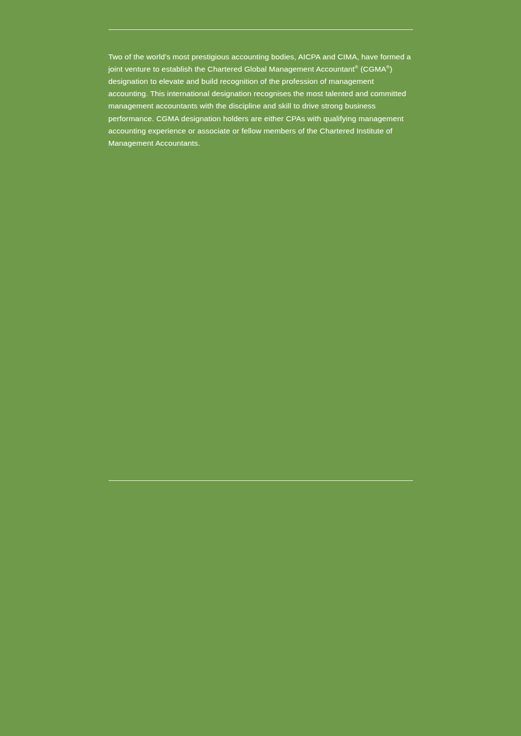Two of the world’s most prestigious accounting bodies, AICPA and CIMA, have formed a joint venture to establish the Chartered Global Management Accountant® (CGMA®) designation to elevate and build recognition of the profession of management accounting. This international designation recognises the most talented and committed management accountants with the discipline and skill to drive strong business performance. CGMA designation holders are either CPAs with qualifying management accounting experience or associate or fellow members of the Chartered Institute of Management Accountants.